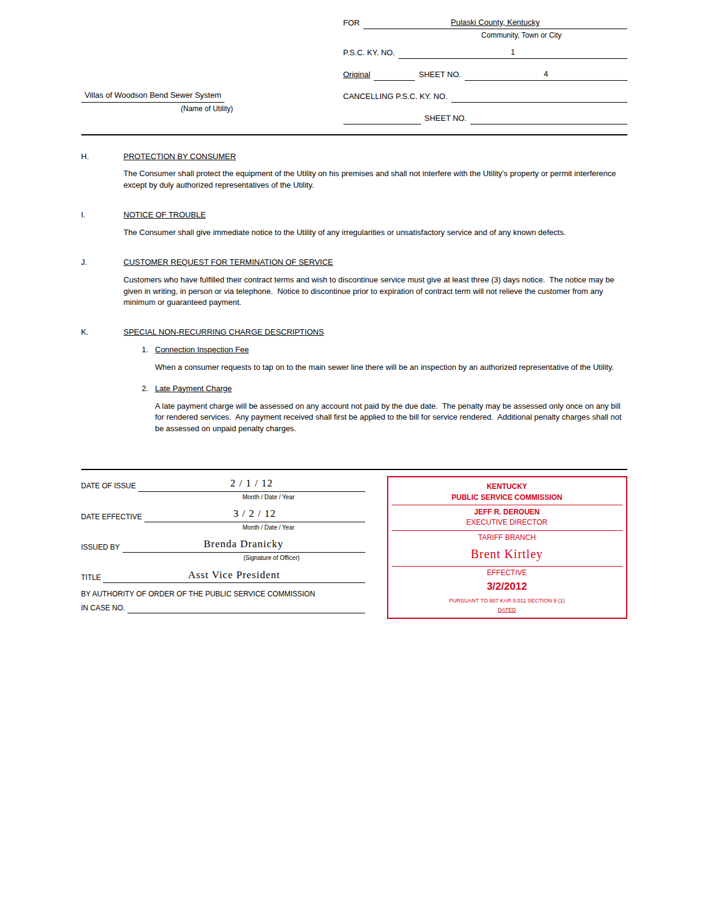Villas of Woodson Bend Sewer System
(Name of Utility)
FOR Pulaski County, Kentucky
Community, Town or City
P.S.C. KY. NO. 1
Original SHEET NO. 4
CANCELLING P.S.C. KY. NO.
SHEET NO.
H.
PROTECTION BY CONSUMER
The Consumer shall protect the equipment of the Utility on his premises and shall not interfere with the Utility's property or permit interference except by duly authorized representatives of the Utility.
I.
NOTICE OF TROUBLE
The Consumer shall give immediate notice to the Utility of any irregularities or unsatisfactory service and of any known defects.
J.
CUSTOMER REQUEST FOR TERMINATION OF SERVICE
Customers who have fulfilled their contract terms and wish to discontinue service must give at least three (3) days notice. The notice may be given in writing, in person or via telephone. Notice to discontinue prior to expiration of contract term will not relieve the customer from any minimum or guaranteed payment.
K.
SPECIAL NON-RECURRING CHARGE DESCRIPTIONS
1. Connection Inspection Fee
When a consumer requests to tap on to the main sewer line there will be an inspection by an authorized representative of the Utility.
2. Late Payment Charge
A late payment charge will be assessed on any account not paid by the due date. The penalty may be assessed only once on any bill for rendered services. Any payment received shall first be applied to the bill for service rendered. Additional penalty charges shall not be assessed on unpaid penalty charges.
DATE OF ISSUE 2 / 1 / 12
Month / Date / Year
DATE EFFECTIVE 3 / 2 / 12
Month / Date / Year
ISSUED BY Brenda Dranicky
(Signature of Officer)
TITLE Asst Vice President
BY AUTHORITY OF ORDER OF THE PUBLIC SERVICE COMMISSION
IN CASE NO.
KENTUCKY
PUBLIC SERVICE COMMISSION
JEFF R. DEROUEN
EXECUTIVE DIRECTOR
TARIFF BRANCH
Brent Kirtley
EFFECTIVE
3/2/2012
PURSUANT TO 807 KAR 5:011 SECTION 9 (1)
DATED